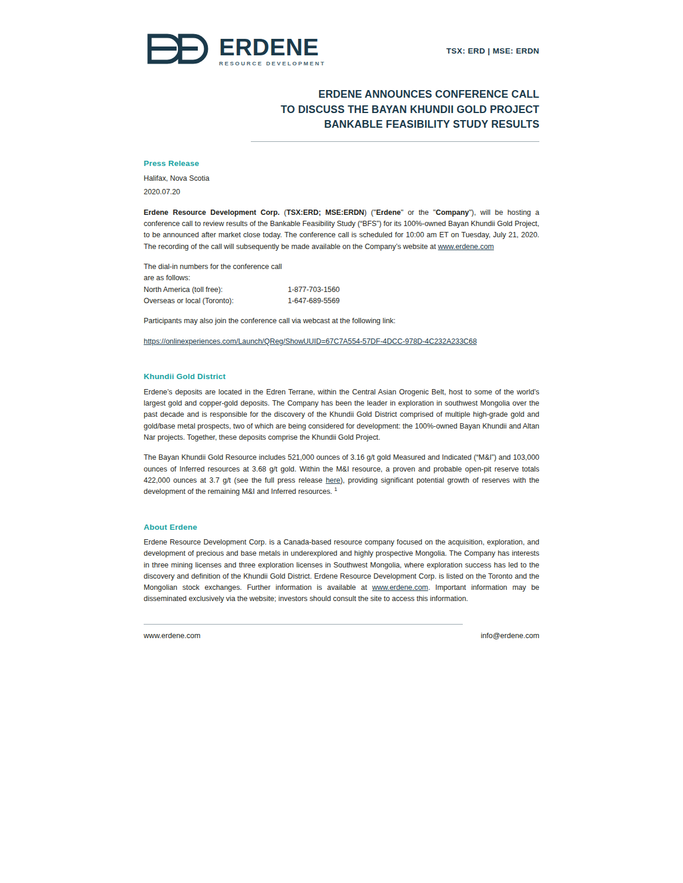ERDENE
RESOURCE DEVELOPMENT
TSX: ERD | MSE: ERDN
Erdene Announces Conference Call
to Discuss the Bayan Khundii Gold Project
Bankable Feasibility Study Results
Press Release
Halifax, Nova Scotia
2020.07.20
Erdene Resource Development Corp. (TSX:ERD; MSE:ERDN) ("Erdene" or the "Company"), will be hosting a conference call to review results of the Bankable Feasibility Study (“BFS”) for its 100%-owned Bayan Khundii Gold Project, to be announced after market close today. The conference call is scheduled for 10:00 am ET on Tuesday, July 21, 2020. The recording of the call will subsequently be made available on the Company’s website at www.erdene.com
The dial-in numbers for the conference call are as follows:
North America (toll free): 1-877-703-1560
Overseas or local (Toronto): 1-647-689-5569
Participants may also join the conference call via webcast at the following link:
https://onlinexperiences.com/Launch/QReg/ShowUUID=67C7A554-57DF-4DCC-978D-4C232A233C68
Khundii Gold District
Erdene’s deposits are located in the Edren Terrane, within the Central Asian Orogenic Belt, host to some of the world’s largest gold and copper-gold deposits. The Company has been the leader in exploration in southwest Mongolia over the past decade and is responsible for the discovery of the Khundii Gold District comprised of multiple high-grade gold and gold/base metal prospects, two of which are being considered for development: the 100%-owned Bayan Khundii and Altan Nar projects. Together, these deposits comprise the Khundii Gold Project.
The Bayan Khundii Gold Resource includes 521,000 ounces of 3.16 g/t gold Measured and Indicated (“M&I”) and 103,000 ounces of Inferred resources at 3.68 g/t gold. Within the M&I resource, a proven and probable open-pit reserve totals 422,000 ounces at 3.7 g/t (see the full press release here), providing significant potential growth of reserves with the development of the remaining M&I and Inferred resources. 1
About Erdene
Erdene Resource Development Corp. is a Canada-based resource company focused on the acquisition, exploration, and development of precious and base metals in underexplored and highly prospective Mongolia. The Company has interests in three mining licenses and three exploration licenses in Southwest Mongolia, where exploration success has led to the discovery and definition of the Khundii Gold District. Erdene Resource Development Corp. is listed on the Toronto and the Mongolian stock exchanges. Further information is available at www.erdene.com. Important information may be disseminated exclusively via the website; investors should consult the site to access this information.
www.erdene.com info@erdene.com